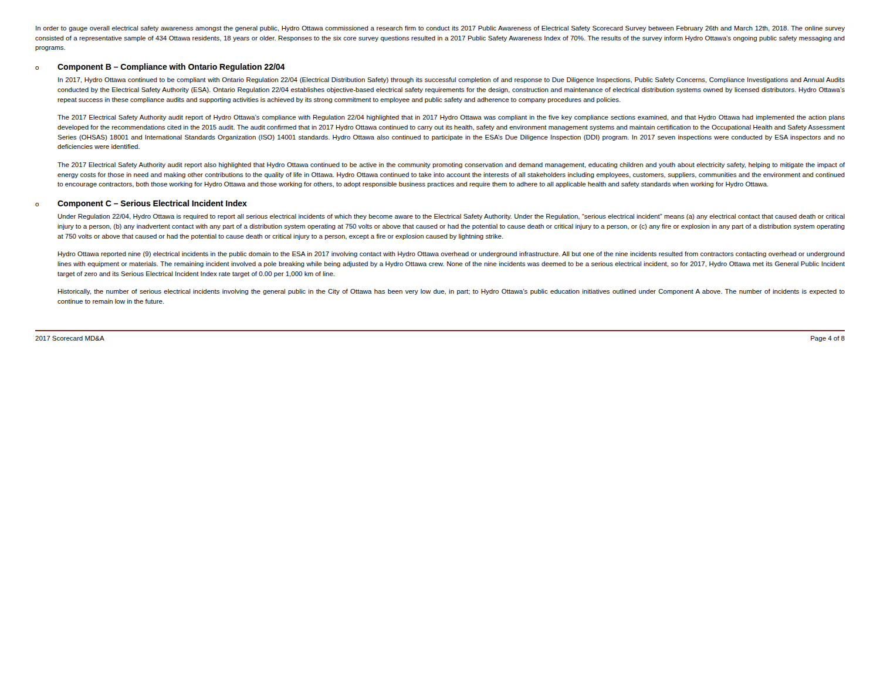In order to gauge overall electrical safety awareness amongst the general public, Hydro Ottawa commissioned a research firm to conduct its 2017 Public Awareness of Electrical Safety Scorecard Survey between February 26th and March 12th, 2018. The online survey consisted of a representative sample of 434 Ottawa residents, 18 years or older. Responses to the six core survey questions resulted in a 2017 Public Safety Awareness Index of 70%. The results of the survey inform Hydro Ottawa’s ongoing public safety messaging and programs.
o Component B – Compliance with Ontario Regulation 22/04
In 2017, Hydro Ottawa continued to be compliant with Ontario Regulation 22/04 (Electrical Distribution Safety) through its successful completion of and response to Due Diligence Inspections, Public Safety Concerns, Compliance Investigations and Annual Audits conducted by the Electrical Safety Authority (ESA). Ontario Regulation 22/04 establishes objective-based electrical safety requirements for the design, construction and maintenance of electrical distribution systems owned by licensed distributors. Hydro Ottawa’s repeat success in these compliance audits and supporting activities is achieved by its strong commitment to employee and public safety and adherence to company procedures and policies.
The 2017 Electrical Safety Authority audit report of Hydro Ottawa’s compliance with Regulation 22/04 highlighted that in 2017 Hydro Ottawa was compliant in the five key compliance sections examined, and that Hydro Ottawa had implemented the action plans developed for the recommendations cited in the 2015 audit. The audit confirmed that in 2017 Hydro Ottawa continued to carry out its health, safety and environment management systems and maintain certification to the Occupational Health and Safety Assessment Series (OHSAS) 18001 and International Standards Organization (ISO) 14001 standards. Hydro Ottawa also continued to participate in the ESA’s Due Diligence Inspection (DDI) program. In 2017 seven inspections were conducted by ESA inspectors and no deficiencies were identified.
The 2017 Electrical Safety Authority audit report also highlighted that Hydro Ottawa continued to be active in the community promoting conservation and demand management, educating children and youth about electricity safety, helping to mitigate the impact of energy costs for those in need and making other contributions to the quality of life in Ottawa. Hydro Ottawa continued to take into account the interests of all stakeholders including employees, customers, suppliers, communities and the environment and continued to encourage contractors, both those working for Hydro Ottawa and those working for others, to adopt responsible business practices and require them to adhere to all applicable health and safety standards when working for Hydro Ottawa.
o Component C – Serious Electrical Incident Index
Under Regulation 22/04, Hydro Ottawa is required to report all serious electrical incidents of which they become aware to the Electrical Safety Authority. Under the Regulation, “serious electrical incident” means (a) any electrical contact that caused death or critical injury to a person, (b) any inadvertent contact with any part of a distribution system operating at 750 volts or above that caused or had the potential to cause death or critical injury to a person, or (c) any fire or explosion in any part of a distribution system operating at 750 volts or above that caused or had the potential to cause death or critical injury to a person, except a fire or explosion caused by lightning strike.
Hydro Ottawa reported nine (9) electrical incidents in the public domain to the ESA in 2017 involving contact with Hydro Ottawa overhead or underground infrastructure. All but one of the nine incidents resulted from contractors contacting overhead or underground lines with equipment or materials. The remaining incident involved a pole breaking while being adjusted by a Hydro Ottawa crew. None of the nine incidents was deemed to be a serious electrical incident, so for 2017, Hydro Ottawa met its General Public Incident target of zero and its Serious Electrical Incident Index rate target of 0.00 per 1,000 km of line.
Historically, the number of serious electrical incidents involving the general public in the City of Ottawa has been very low due, in part; to Hydro Ottawa’s public education initiatives outlined under Component A above. The number of incidents is expected to continue to remain low in the future.
2017 Scorecard MD&A Page 4 of 8